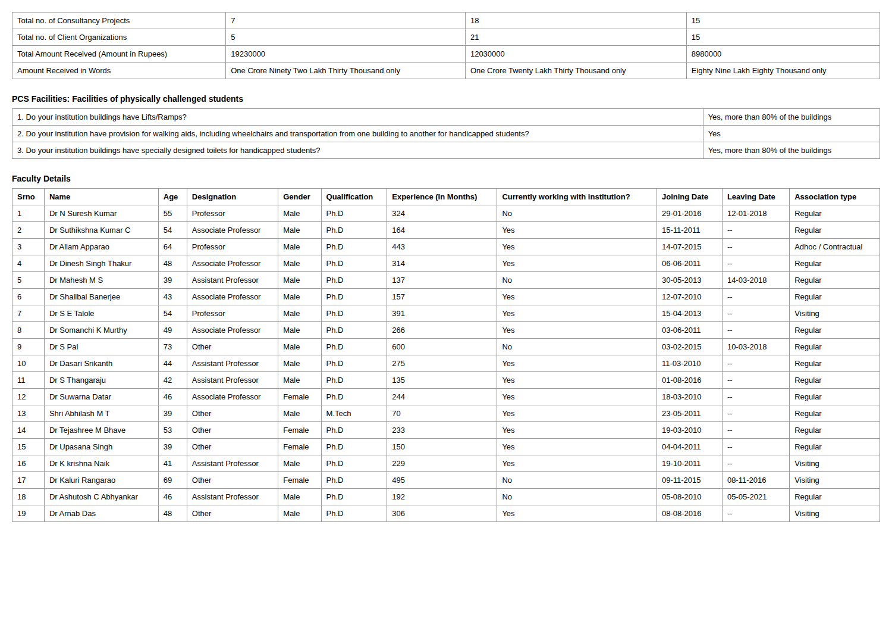| Total no. of Consultancy Projects | 7 | 18 | 15 |
| Total no. of Client Organizations | 5 | 21 | 15 |
| Total Amount Received (Amount in Rupees) | 19230000 | 12030000 | 8980000 |
| Amount Received in Words | One Crore Ninety Two Lakh Thirty Thousand only | One Crore Twenty Lakh Thirty Thousand only | Eighty Nine Lakh Eighty Thousand only |
PCS Facilities: Facilities of physically challenged students
| 1. Do your institution buildings have Lifts/Ramps? | Yes, more than 80% of the buildings |
| 2. Do your institution have provision for walking aids, including wheelchairs and transportation from one building to another for handicapped students? | Yes |
| 3. Do your institution buildings have specially designed toilets for handicapped students? | Yes, more than 80% of the buildings |
Faculty Details
| Srno | Name | Age | Designation | Gender | Qualification | Experience (In Months) | Currently working with institution? | Joining Date | Leaving Date | Association type |
| --- | --- | --- | --- | --- | --- | --- | --- | --- | --- | --- |
| 1 | Dr N Suresh Kumar | 55 | Professor | Male | Ph.D | 324 | No | 29-01-2016 | 12-01-2018 | Regular |
| 2 | Dr Suthikshna Kumar C | 54 | Associate Professor | Male | Ph.D | 164 | Yes | 15-11-2011 | -- | Regular |
| 3 | Dr Allam Apparao | 64 | Professor | Male | Ph.D | 443 | Yes | 14-07-2015 | -- | Adhoc / Contractual |
| 4 | Dr Dinesh Singh Thakur | 48 | Associate Professor | Male | Ph.D | 314 | Yes | 06-06-2011 | -- | Regular |
| 5 | Dr Mahesh M S | 39 | Assistant Professor | Male | Ph.D | 137 | No | 30-05-2013 | 14-03-2018 | Regular |
| 6 | Dr Shailbal Banerjee | 43 | Associate Professor | Male | Ph.D | 157 | Yes | 12-07-2010 | -- | Regular |
| 7 | Dr S E Talole | 54 | Professor | Male | Ph.D | 391 | Yes | 15-04-2013 | -- | Visiting |
| 8 | Dr Somanchi K Murthy | 49 | Associate Professor | Male | Ph.D | 266 | Yes | 03-06-2011 | -- | Regular |
| 9 | Dr S Pal | 73 | Other | Male | Ph.D | 600 | No | 03-02-2015 | 10-03-2018 | Regular |
| 10 | Dr Dasari Srikanth | 44 | Assistant Professor | Male | Ph.D | 275 | Yes | 11-03-2010 | -- | Regular |
| 11 | Dr S Thangaraju | 42 | Assistant Professor | Male | Ph.D | 135 | Yes | 01-08-2016 | -- | Regular |
| 12 | Dr Suwarna Datar | 46 | Associate Professor | Female | Ph.D | 244 | Yes | 18-03-2010 | -- | Regular |
| 13 | Shri Abhilash M T | 39 | Other | Male | M.Tech | 70 | Yes | 23-05-2011 | -- | Regular |
| 14 | Dr Tejashree M Bhave | 53 | Other | Female | Ph.D | 233 | Yes | 19-03-2010 | -- | Regular |
| 15 | Dr Upasana Singh | 39 | Other | Female | Ph.D | 150 | Yes | 04-04-2011 | -- | Regular |
| 16 | Dr K krishna Naik | 41 | Assistant Professor | Male | Ph.D | 229 | Yes | 19-10-2011 | -- | Visiting |
| 17 | Dr Kaluri Rangarao | 69 | Other | Female | Ph.D | 495 | No | 09-11-2015 | 08-11-2016 | Visiting |
| 18 | Dr Ashutosh C Abhyankar | 46 | Assistant Professor | Male | Ph.D | 192 | No | 05-08-2010 | 05-05-2021 | Regular |
| 19 | Dr Arnab Das | 48 | Other | Male | Ph.D | 306 | Yes | 08-08-2016 | -- | Visiting |